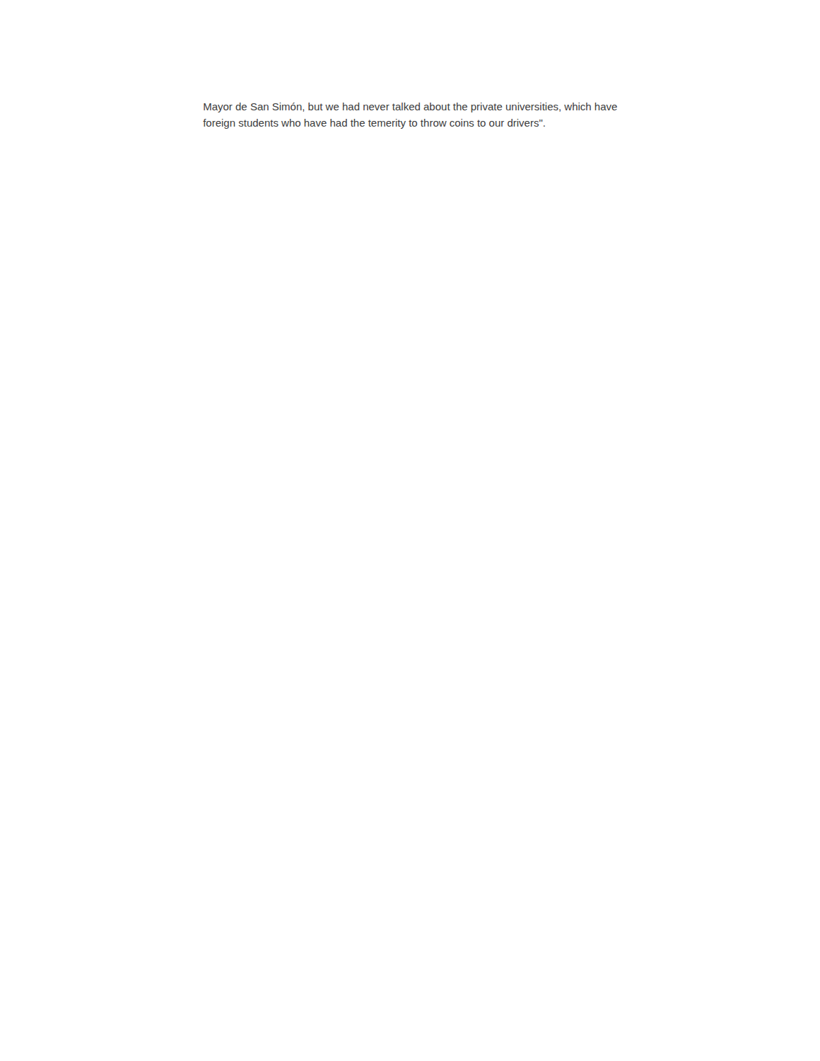Mayor de San Simón, but we had never talked about the private universities, which have foreign students who have had the temerity to throw coins to our drivers".